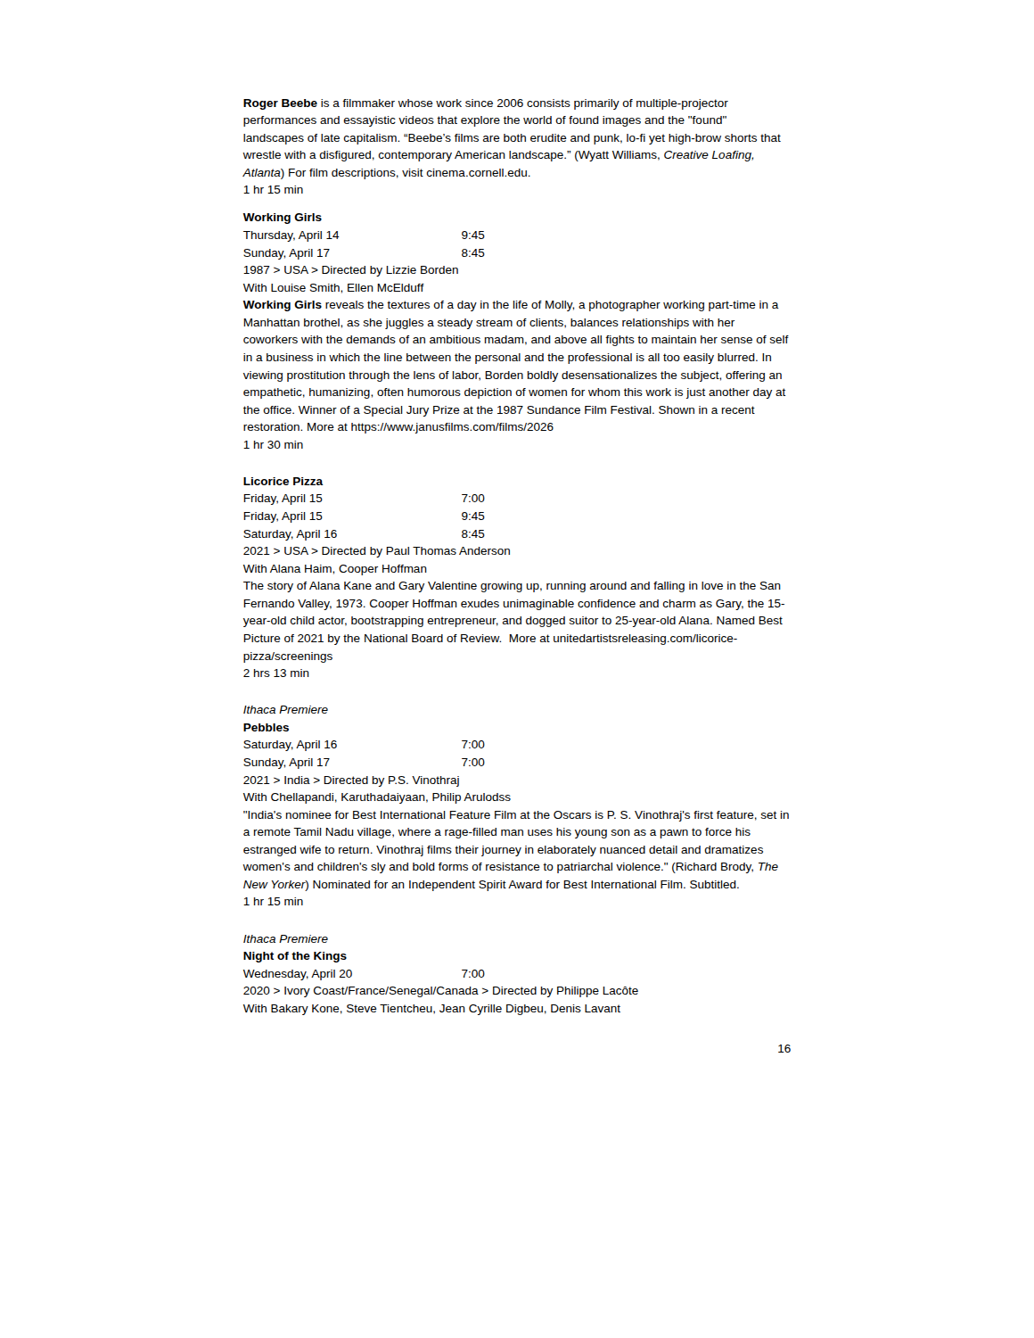Roger Beebe is a filmmaker whose work since 2006 consists primarily of multiple-projector performances and essayistic videos that explore the world of found images and the "found" landscapes of late capitalism. “Beebe’s films are both erudite and punk, lo-fi yet high-brow shorts that wrestle with a disfigured, contemporary American landscape.” (Wyatt Williams, Creative Loafing, Atlanta) For film descriptions, visit cinema.cornell.edu.
1 hr 15 min
Working Girls
Thursday, April 149:45
Sunday, April 178:45
1987 > USA > Directed by Lizzie Borden
With Louise Smith, Ellen McElduff
Working Girls reveals the textures of a day in the life of Molly, a photographer working part-time in a Manhattan brothel, as she juggles a steady stream of clients, balances relationships with her coworkers with the demands of an ambitious madam, and above all fights to maintain her sense of self in a business in which the line between the personal and the professional is all too easily blurred. In viewing prostitution through the lens of labor, Borden boldly desensationalizes the subject, offering an empathetic, humanizing, often humorous depiction of women for whom this work is just another day at the office. Winner of a Special Jury Prize at the 1987 Sundance Film Festival. Shown in a recent restoration. More at https://www.janusfilms.com/films/2026
1 hr 30 min
Licorice Pizza
Friday, April 157:00
Friday, April 159:45
Saturday, April 168:45
2021 > USA > Directed by Paul Thomas Anderson
With Alana Haim, Cooper Hoffman
The story of Alana Kane and Gary Valentine growing up, running around and falling in love in the San Fernando Valley, 1973. Cooper Hoffman exudes unimaginable confidence and charm as Gary, the 15-year-old child actor, bootstrapping entrepreneur, and dogged suitor to 25-year-old Alana. Named Best Picture of 2021 by the National Board of Review. More at unitedartistsreleasing.com/licorice-pizza/screenings
2 hrs 13 min
Ithaca Premiere
Pebbles
Saturday, April 167:00
Sunday, April 177:00
2021 > India > Directed by P.S. Vinothraj
With Chellapandi, Karuthadaiyaan, Philip Arulodss
"India's nominee for Best International Feature Film at the Oscars is P. S. Vinothraj's first feature, set in a remote Tamil Nadu village, where a rage-filled man uses his young son as a pawn to force his estranged wife to return. Vinothraj films their journey in elaborately nuanced detail and dramatizes women's and children's sly and bold forms of resistance to patriarchal violence." (Richard Brody, The New Yorker) Nominated for an Independent Spirit Award for Best International Film. Subtitled.
1 hr 15 min
Ithaca Premiere
Night of the Kings
Wednesday, April 207:00
2020 > Ivory Coast/France/Senegal/Canada > Directed by Philippe Lacôte
With Bakary Kone, Steve Tientcheu, Jean Cyrille Digbeu, Denis Lavant
16